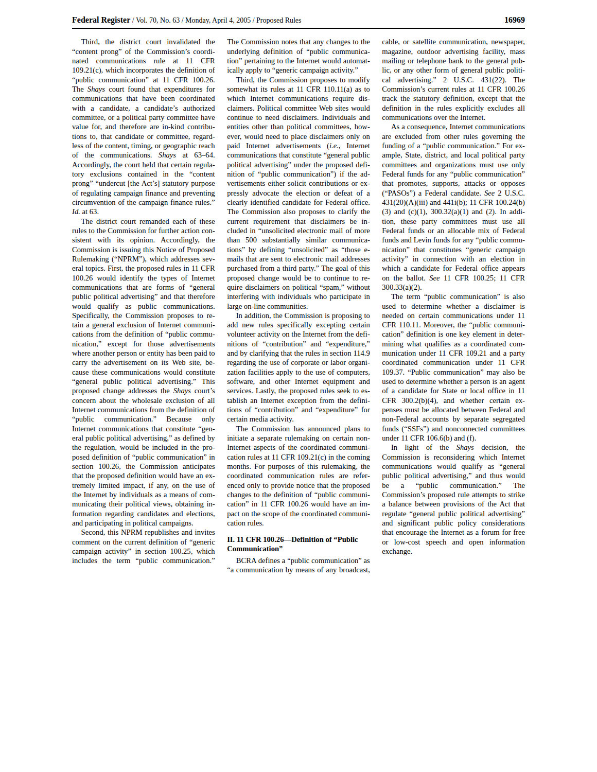Federal Register / Vol. 70, No. 63 / Monday, April 4, 2005 / Proposed Rules
16969
Third, the district court invalidated the “content prong” of the Commission’s coordinated communications rule at 11 CFR 109.21(c), which incorporates the definition of “public communication” at 11 CFR 100.26. The Shays court found that expenditures for communications that have been coordinated with a candidate, a candidate’s authorized committee, or a political party committee have value for, and therefore are in-kind contributions to, that candidate or committee, regardless of the content, timing, or geographic reach of the communications. Shays at 63–64. Accordingly, the court held that certain regulatory exclusions contained in the “content prong” “undercut [the Act’s] statutory purpose of regulating campaign finance and preventing circumvention of the campaign finance rules.” Id. at 63.
The district court remanded each of these rules to the Commission for further action consistent with its opinion. Accordingly, the Commission is issuing this Notice of Proposed Rulemaking (“NPRM”), which addresses several topics. First, the proposed rules in 11 CFR 100.26 would identify the types of Internet communications that are forms of “general public political advertising” and that therefore would qualify as public communications. Specifically, the Commission proposes to retain a general exclusion of Internet communications from the definition of “public communication,” except for those advertisements where another person or entity has been paid to carry the advertisement on its Web site, because these communications would constitute “general public political advertising.” This proposed change addresses the Shays court’s concern about the wholesale exclusion of all Internet communications from the definition of “public communication.” Because only Internet communications that constitute “general public political advertising,” as defined by the regulation, would be included in the proposed definition of “public communication” in section 100.26, the Commission anticipates that the proposed definition would have an extremely limited impact, if any, on the use of the Internet by individuals as a means of communicating their political views, obtaining information regarding candidates and elections, and participating in political campaigns.
Second, this NPRM republishes and invites comment on the current definition of “generic campaign activity” in section 100.25, which includes the term “public communication.” The Commission notes that any changes to the underlying definition of “public communication” pertaining to the Internet would automatically apply to “generic campaign activity.”
Third, the Commission proposes to modify somewhat its rules at 11 CFR 110.11(a) as to which Internet communications require disclaimers. Political committee Web sites would continue to need disclaimers. Individuals and entities other than political committees, however, would need to place disclaimers only on paid Internet advertisements (i.e., Internet communications that constitute “general public political advertising” under the proposed definition of “public communication”) if the advertisements either solicit contributions or expressly advocate the election or defeat of a clearly identified candidate for Federal office. The Commission also proposes to clarify the current requirement that disclaimers be included in “unsolicited electronic mail of more than 500 substantially similar communications” by defining “unsolicited” as “those e-mails that are sent to electronic mail addresses purchased from a third party.” The goal of this proposed change would be to continue to require disclaimers on political “spam,” without interfering with individuals who participate in large on-line communities.
In addition, the Commission is proposing to add new rules specifically excepting certain volunteer activity on the Internet from the definitions of “contribution” and “expenditure,” and by clarifying that the rules in section 114.9 regarding the use of corporate or labor organization facilities apply to the use of computers, software, and other Internet equipment and services. Lastly, the proposed rules seek to establish an Internet exception from the definitions of “contribution” and “expenditure” for certain media activity.
The Commission has announced plans to initiate a separate rulemaking on certain non-Internet aspects of the coordinated communication rules at 11 CFR 109.21(c) in the coming months. For purposes of this rulemaking, the coordinated communication rules are referenced only to provide notice that the proposed changes to the definition of “public communication” in 11 CFR 100.26 would have an impact on the scope of the coordinated communication rules.
II. 11 CFR 100.26—Definition of “Public Communication”
BCRA defines a “public communication” as “a communication by means of any broadcast, cable, or satellite communication, newspaper, magazine, outdoor advertising facility, mass mailing or telephone bank to the general public, or any other form of general public political advertising.” 2 U.S.C. 431(22). The Commission’s current rules at 11 CFR 100.26 track the statutory definition, except that the definition in the rules explicitly excludes all communications over the Internet.
As a consequence, Internet communications are excluded from other rules governing the funding of a “public communication.” For example, State, district, and local political party committees and organizations must use only Federal funds for any “public communication” that promotes, supports, attacks or opposes (“PASOs”) a Federal candidate. See 2 U.S.C. 431(20)(A)(iii) and 441i(b); 11 CFR 100.24(b)(3) and (c)(1), 300.32(a)(1) and (2). In addition, these party committees must use all Federal funds or an allocable mix of Federal funds and Levin funds for any “public communication” that constitutes “generic campaign activity” in connection with an election in which a candidate for Federal office appears on the ballot. See 11 CFR 100.25; 11 CFR 300.33(a)(2).
The term “public communication” is also used to determine whether a disclaimer is needed on certain communications under 11 CFR 110.11. Moreover, the “public communication” definition is one key element in determining what qualifies as a coordinated communication under 11 CFR 109.21 and a party coordinated communication under 11 CFR 109.37. “Public communication” may also be used to determine whether a person is an agent of a candidate for State or local office in 11 CFR 300.2(b)(4), and whether certain expenses must be allocated between Federal and non-Federal accounts by separate segregated funds (“SSFs”) and nonconnected committees under 11 CFR 106.6(b) and (f).
In light of the Shays decision, the Commission is reconsidering which Internet communications would qualify as “general public political advertising,” and thus would be a “public communication.” The Commission’s proposed rule attempts to strike a balance between provisions of the Act that regulate “general public political advertising” and significant public policy considerations that encourage the Internet as a forum for free or low-cost speech and open information exchange.